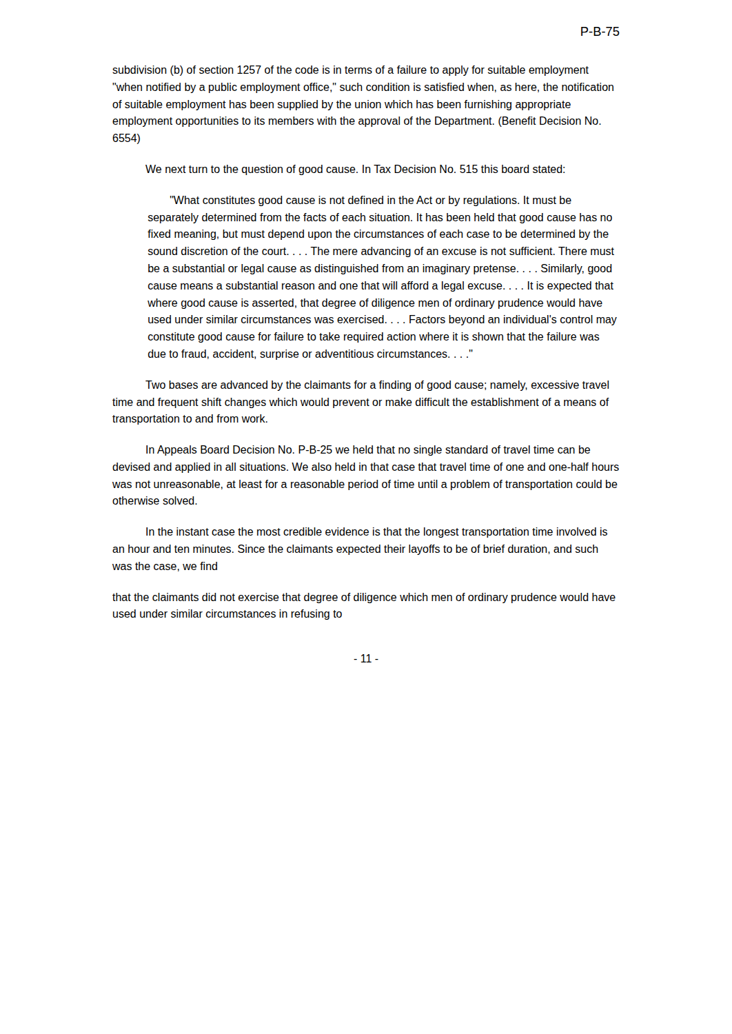P-B-75
subdivision (b) of section 1257 of the code is in terms of a failure to apply for suitable employment "when notified by a public employment office," such condition is satisfied when, as here, the notification of suitable employment has been supplied by the union which has been furnishing appropriate employment opportunities to its members with the approval of the Department. (Benefit Decision No. 6554)
We next turn to the question of good cause. In Tax Decision No. 515 this board stated:
"What constitutes good cause is not defined in the Act or by regulations. It must be separately determined from the facts of each situation. It has been held that good cause has no fixed meaning, but must depend upon the circumstances of each case to be determined by the sound discretion of the court. . . . The mere advancing of an excuse is not sufficient. There must be a substantial or legal cause as distinguished from an imaginary pretense. . . . Similarly, good cause means a substantial reason and one that will afford a legal excuse. . . . It is expected that where good cause is asserted, that degree of diligence men of ordinary prudence would have used under similar circumstances was exercised. . . . Factors beyond an individual's control may constitute good cause for failure to take required action where it is shown that the failure was due to fraud, accident, surprise or adventitious circumstances. . . ."
Two bases are advanced by the claimants for a finding of good cause; namely, excessive travel time and frequent shift changes which would prevent or make difficult the establishment of a means of transportation to and from work.
In Appeals Board Decision No. P-B-25 we held that no single standard of travel time can be devised and applied in all situations. We also held in that case that travel time of one and one-half hours was not unreasonable, at least for a reasonable period of time until a problem of transportation could be otherwise solved.
In the instant case the most credible evidence is that the longest transportation time involved is an hour and ten minutes. Since the claimants expected their layoffs to be of brief duration, and such was the case, we find
that the claimants did not exercise that degree of diligence which men of ordinary prudence would have used under similar circumstances in refusing to
- 11 -